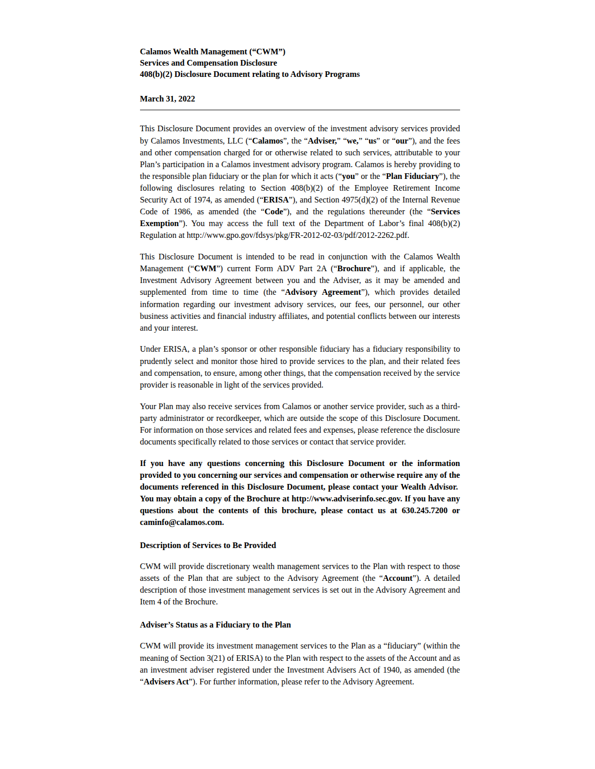Calamos Wealth Management (“CWM”) Services and Compensation Disclosure 408(b)(2) Disclosure Document relating to Advisory Programs
March 31, 2022
This Disclosure Document provides an overview of the investment advisory services provided by Calamos Investments, LLC (“Calamos”, the “Adviser,” “we,” “us” or “our”), and the fees and other compensation charged for or otherwise related to such services, attributable to your Plan’s participation in a Calamos investment advisory program. Calamos is hereby providing to the responsible plan fiduciary or the plan for which it acts (“you” or the “Plan Fiduciary”), the following disclosures relating to Section 408(b)(2) of the Employee Retirement Income Security Act of 1974, as amended (“ERISA”), and Section 4975(d)(2) of the Internal Revenue Code of 1986, as amended (the “Code”), and the regulations thereunder (the “Services Exemption”). You may access the full text of the Department of Labor’s final 408(b)(2) Regulation at http://www.gpo.gov/fdsys/pkg/FR-2012-02-03/pdf/2012-2262.pdf.
This Disclosure Document is intended to be read in conjunction with the Calamos Wealth Management (“CWM”) current Form ADV Part 2A (“Brochure”), and if applicable, the Investment Advisory Agreement between you and the Adviser, as it may be amended and supplemented from time to time (the “Advisory Agreement”), which provides detailed information regarding our investment advisory services, our fees, our personnel, our other business activities and financial industry affiliates, and potential conflicts between our interests and your interest.
Under ERISA, a plan’s sponsor or other responsible fiduciary has a fiduciary responsibility to prudently select and monitor those hired to provide services to the plan, and their related fees and compensation, to ensure, among other things, that the compensation received by the service provider is reasonable in light of the services provided.
Your Plan may also receive services from Calamos or another service provider, such as a third-party administrator or recordkeeper, which are outside the scope of this Disclosure Document. For information on those services and related fees and expenses, please reference the disclosure documents specifically related to those services or contact that service provider.
If you have any questions concerning this Disclosure Document or the information provided to you concerning our services and compensation or otherwise require any of the documents referenced in this Disclosure Document, please contact your Wealth Advisor. You may obtain a copy of the Brochure at http://www.adviserinfo.sec.gov. If you have any questions about the contents of this brochure, please contact us at 630.245.7200 or caminfo@calamos.com.
Description of Services to Be Provided
CWM will provide discretionary wealth management services to the Plan with respect to those assets of the Plan that are subject to the Advisory Agreement (the “Account”). A detailed description of those investment management services is set out in the Advisory Agreement and Item 4 of the Brochure.
Adviser’s Status as a Fiduciary to the Plan
CWM will provide its investment management services to the Plan as a “fiduciary” (within the meaning of Section 3(21) of ERISA) to the Plan with respect to the assets of the Account and as an investment adviser registered under the Investment Advisers Act of 1940, as amended (the “Advisers Act”). For further information, please refer to the Advisory Agreement.